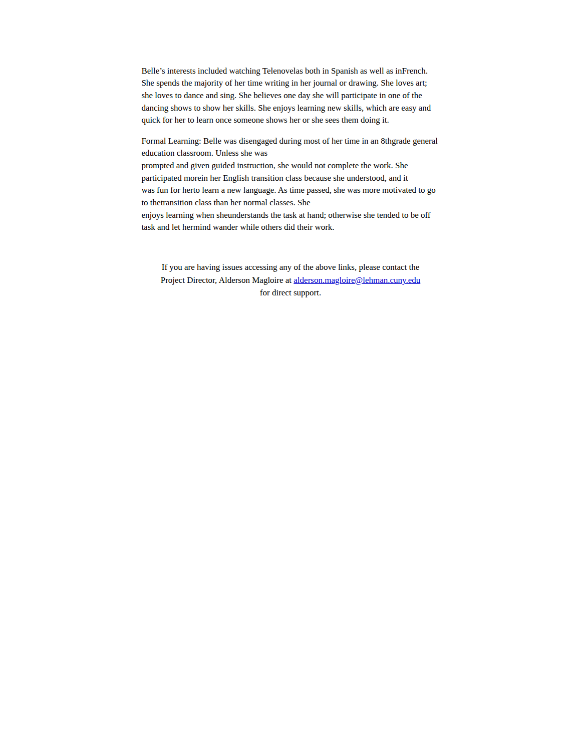Belle’s interests included watching Telenovelas both in Spanish as well as inFrench. She spends the majority of her time writing in her journal or drawing. She loves art; she loves to dance and sing. She believes one day she will participate in one of the dancing shows to show her skills. She enjoys learning new skills, which are easy and quick for her to learn once someone shows her or she sees them doing it.
Formal Learning: Belle was disengaged during most of her time in an 8thgrade general education classroom. Unless she was
prompted and given guided instruction, she would not complete the work. She participated morein her English transition class because she understood, and it
was fun for herto learn a new language. As time passed, she was more motivated to go to thetransition class than her normal classes. She
enjoys learning when sheunderstands the task at hand; otherwise she tended to be off task and let hermind wander while others did their work.
If you are having issues accessing any of the above links, please contact the Project Director, Alderson Magloire at alderson.magloire@lehman.cuny.edu for direct support.